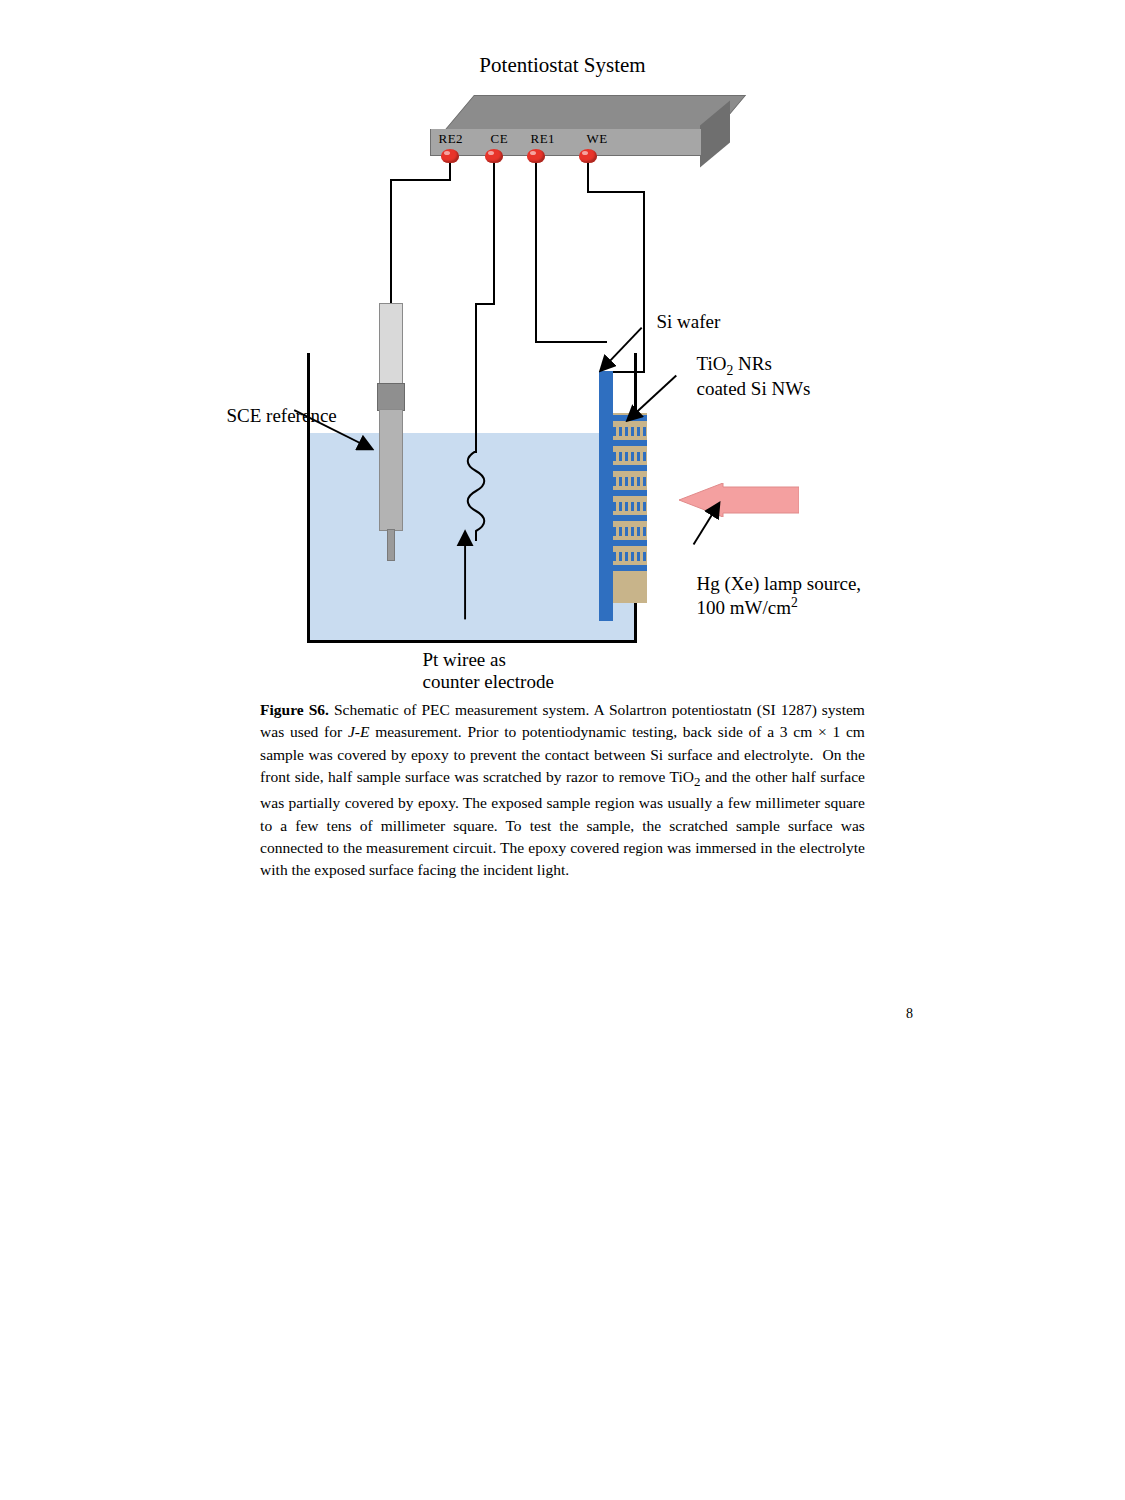Potentiostat System
RE2 CE RE1 WE
SCE reference
Pt wiree as
counter electrode
Si wafer
TiO2 NRs
coated Si NWs
Hg (Xe) lamp source,
100 mW/cm2
Figure S6. Schematic of PEC measurement system. A Solartron potentiostatn (SI 1287) system was used for J-E measurement. Prior to potentiodynamic testing, back side of a 3 cm × 1 cm sample was covered by epoxy to prevent the contact between Si surface and electrolyte. On the front side, half sample surface was scratched by razor to remove TiO2 and the other half surface was partially covered by epoxy. The exposed sample region was usually a few millimeter square to a few tens of millimeter square. To test the sample, the scratched sample surface was connected to the measurement circuit. The epoxy covered region was immersed in the electrolyte with the exposed surface facing the incident light.
8